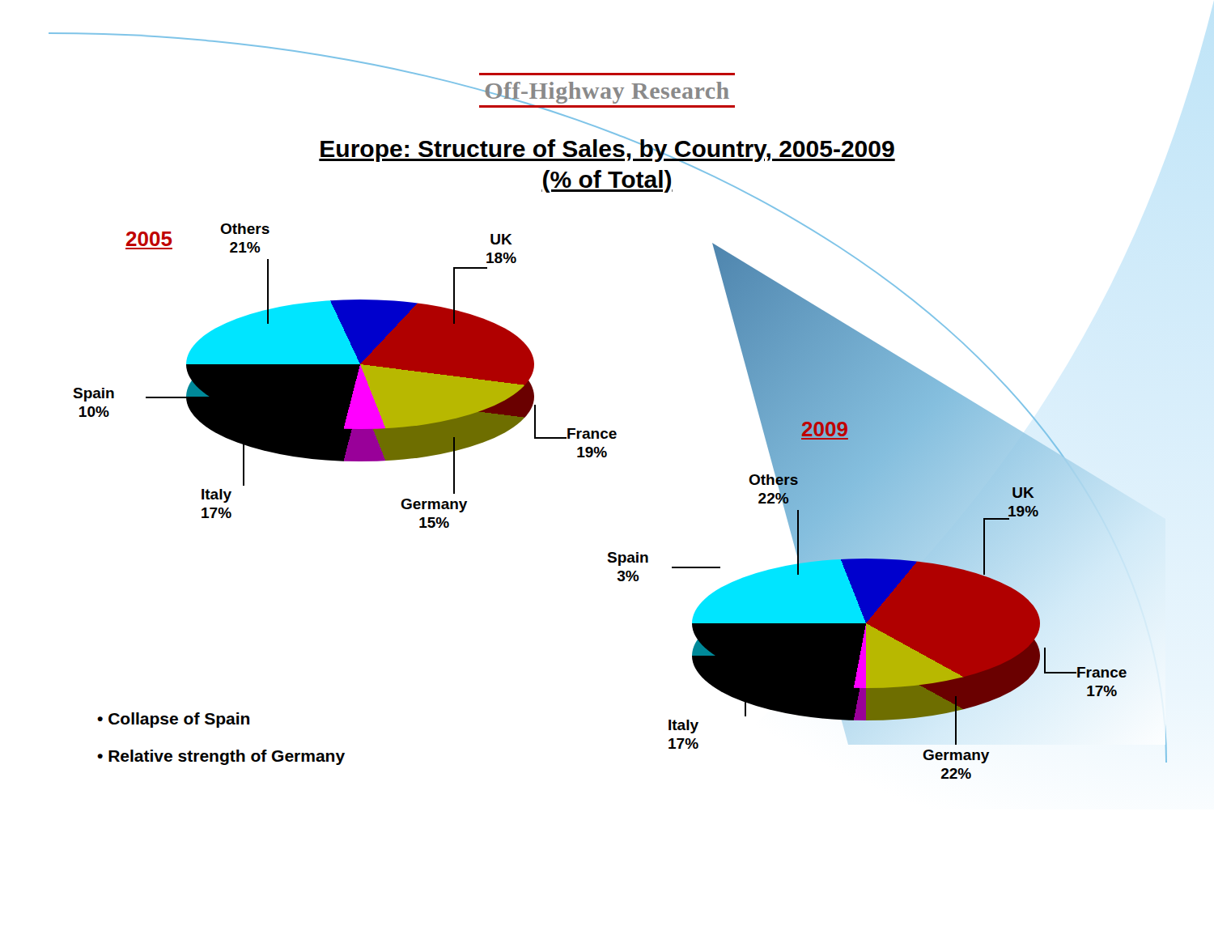Off-Highway Research
Europe: Structure of Sales, by Country, 2005-2009
(% of Total)
2005
2009
Others
21%
UK
18%
France
19%
Germany
15%
Italy
17%
Spain
10%
Others
22%
UK
19%
France
17%
Germany
22%
Italy
17%
Spain
3%
• Collapse of Spain
• Relative strength of Germany